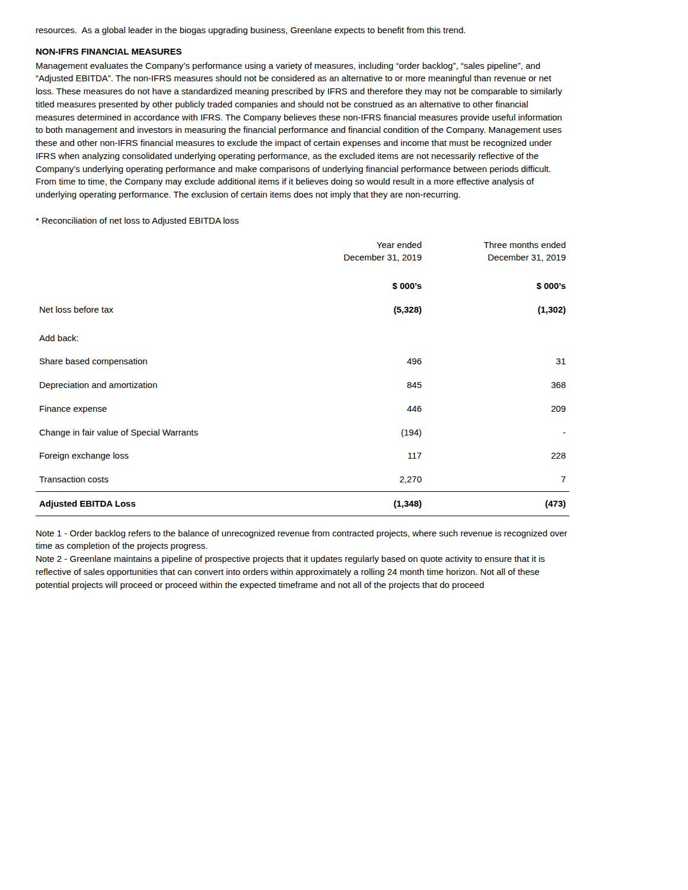resources. As a global leader in the biogas upgrading business, Greenlane expects to benefit from this trend.
Non-IFRS Financial Measures
Management evaluates the Company’s performance using a variety of measures, including “order backlog”, “sales pipeline”, and “Adjusted EBITDA”. The non-IFRS measures should not be considered as an alternative to or more meaningful than revenue or net loss. These measures do not have a standardized meaning prescribed by IFRS and therefore they may not be comparable to similarly titled measures presented by other publicly traded companies and should not be construed as an alternative to other financial measures determined in accordance with IFRS. The Company believes these non-IFRS financial measures provide useful information to both management and investors in measuring the financial performance and financial condition of the Company. Management uses these and other non-IFRS financial measures to exclude the impact of certain expenses and income that must be recognized under IFRS when analyzing consolidated underlying operating performance, as the excluded items are not necessarily reflective of the Company’s underlying operating performance and make comparisons of underlying financial performance between periods difficult. From time to time, the Company may exclude additional items if it believes doing so would result in a more effective analysis of underlying operating performance. The exclusion of certain items does not imply that they are non-recurring.
* Reconciliation of net loss to Adjusted EBITDA loss
| | Year ended December 31, 2019 | Three months ended December 31, 2019 |
| | $ 000’s | $ 000’s |
| Net loss before tax | (5,328) | (1,302) |
| Add back: | | |
| Share based compensation | 496 | 31 |
| Depreciation and amortization | 845 | 368 |
| Finance expense | 446 | 209 |
| Change in fair value of Special Warrants | (194) | - |
| Foreign exchange loss | 117 | 228 |
| Transaction costs | 2,270 | 7 |
| Adjusted EBITDA Loss | (1,348) | (473) |
Note 1 - Order backlog refers to the balance of unrecognized revenue from contracted projects, where such revenue is recognized over time as completion of the projects progress.
Note 2 - Greenlane maintains a pipeline of prospective projects that it updates regularly based on quote activity to ensure that it is reflective of sales opportunities that can convert into orders within approximately a rolling 24 month time horizon. Not all of these potential projects will proceed or proceed within the expected timeframe and not all of the projects that do proceed